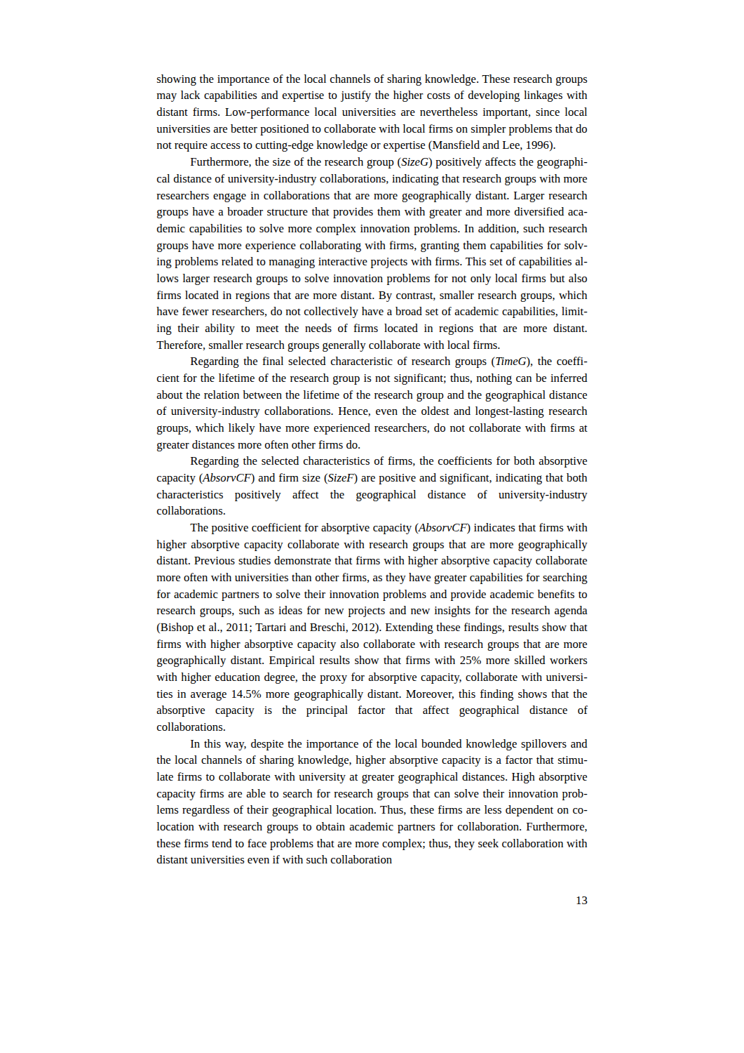showing the importance of the local channels of sharing knowledge. These research groups may lack capabilities and expertise to justify the higher costs of developing linkages with distant firms. Low-performance local universities are nevertheless important, since local universities are better positioned to collaborate with local firms on simpler problems that do not require access to cutting-edge knowledge or expertise (Mansfield and Lee, 1996).
Furthermore, the size of the research group (SizeG) positively affects the geographical distance of university-industry collaborations, indicating that research groups with more researchers engage in collaborations that are more geographically distant. Larger research groups have a broader structure that provides them with greater and more diversified academic capabilities to solve more complex innovation problems. In addition, such research groups have more experience collaborating with firms, granting them capabilities for solving problems related to managing interactive projects with firms. This set of capabilities allows larger research groups to solve innovation problems for not only local firms but also firms located in regions that are more distant. By contrast, smaller research groups, which have fewer researchers, do not collectively have a broad set of academic capabilities, limiting their ability to meet the needs of firms located in regions that are more distant. Therefore, smaller research groups generally collaborate with local firms.
Regarding the final selected characteristic of research groups (TimeG), the coefficient for the lifetime of the research group is not significant; thus, nothing can be inferred about the relation between the lifetime of the research group and the geographical distance of university-industry collaborations. Hence, even the oldest and longest-lasting research groups, which likely have more experienced researchers, do not collaborate with firms at greater distances more often other firms do.
Regarding the selected characteristics of firms, the coefficients for both absorptive capacity (AbsorvCF) and firm size (SizeF) are positive and significant, indicating that both characteristics positively affect the geographical distance of university-industry collaborations.
The positive coefficient for absorptive capacity (AbsorvCF) indicates that firms with higher absorptive capacity collaborate with research groups that are more geographically distant. Previous studies demonstrate that firms with higher absorptive capacity collaborate more often with universities than other firms, as they have greater capabilities for searching for academic partners to solve their innovation problems and provide academic benefits to research groups, such as ideas for new projects and new insights for the research agenda (Bishop et al., 2011; Tartari and Breschi, 2012). Extending these findings, results show that firms with higher absorptive capacity also collaborate with research groups that are more geographically distant. Empirical results show that firms with 25% more skilled workers with higher education degree, the proxy for absorptive capacity, collaborate with universities in average 14.5% more geographically distant. Moreover, this finding shows that the absorptive capacity is the principal factor that affect geographical distance of collaborations.
In this way, despite the importance of the local bounded knowledge spillovers and the local channels of sharing knowledge, higher absorptive capacity is a factor that stimulate firms to collaborate with university at greater geographical distances. High absorptive capacity firms are able to search for research groups that can solve their innovation problems regardless of their geographical location. Thus, these firms are less dependent on co-location with research groups to obtain academic partners for collaboration. Furthermore, these firms tend to face problems that are more complex; thus, they seek collaboration with distant universities even if with such collaboration
13